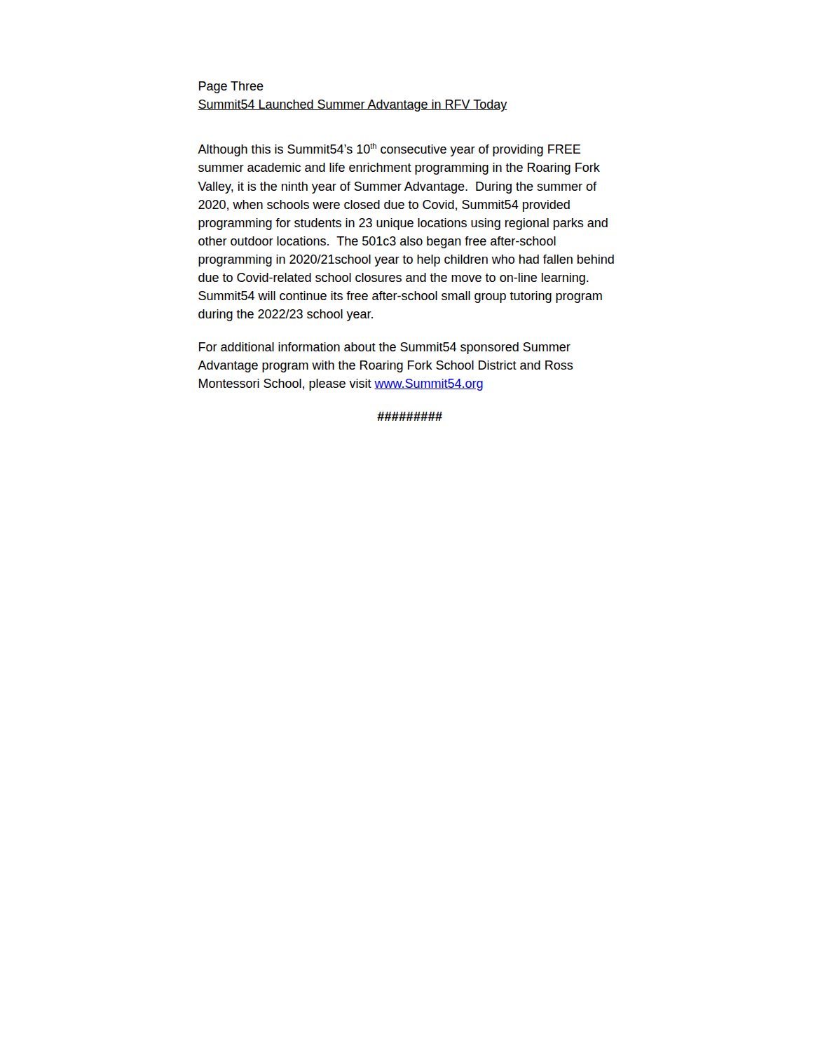Page Three
Summit54 Launched Summer Advantage in RFV Today
Although this is Summit54’s 10th consecutive year of providing FREE summer academic and life enrichment programming in the Roaring Fork Valley, it is the ninth year of Summer Advantage. During the summer of 2020, when schools were closed due to Covid, Summit54 provided programming for students in 23 unique locations using regional parks and other outdoor locations. The 501c3 also began free after-school programming in 2020/21school year to help children who had fallen behind due to Covid-related school closures and the move to on-line learning. Summit54 will continue its free after-school small group tutoring program during the 2022/23 school year.
For additional information about the Summit54 sponsored Summer Advantage program with the Roaring Fork School District and Ross Montessori School, please visit www.Summit54.org
#########